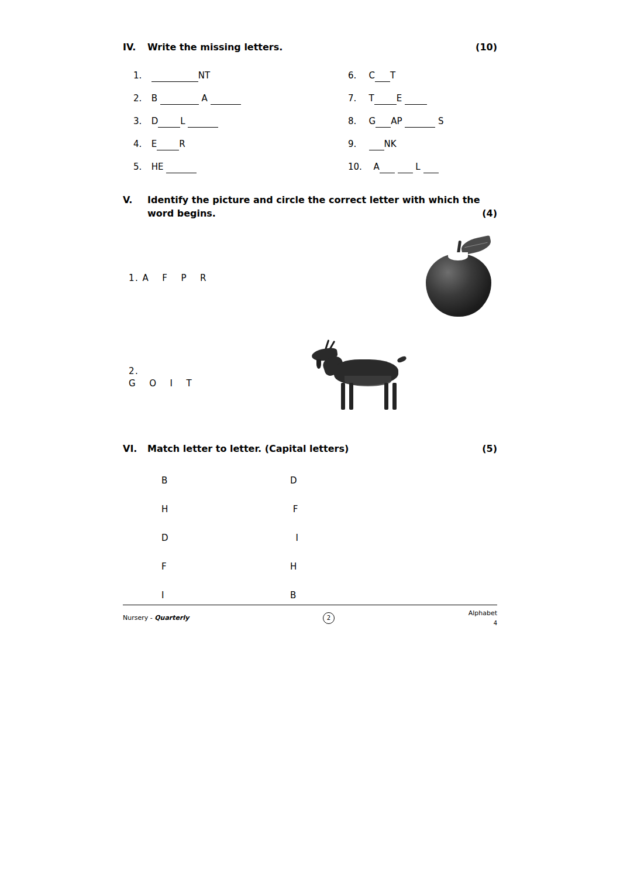IV. Write the missing letters. (10)
| 1. NT | 6. C T |
| 2. B A | 7. T E |
| 3. D L | 8. G AP S |
| 4. E R | 9. NK |
| 5. HE | 10. A L |
V. Identify the picture and circle the correct letter with which the word begins. (4)
1. AFPR
2. GOIT
VI. Match letter to letter. (Capital letters) (5)
| B | D |
| H | F |
| D | I |
| F | H |
| I | B |
Nursery - Quarterly
2
Alphabet 4